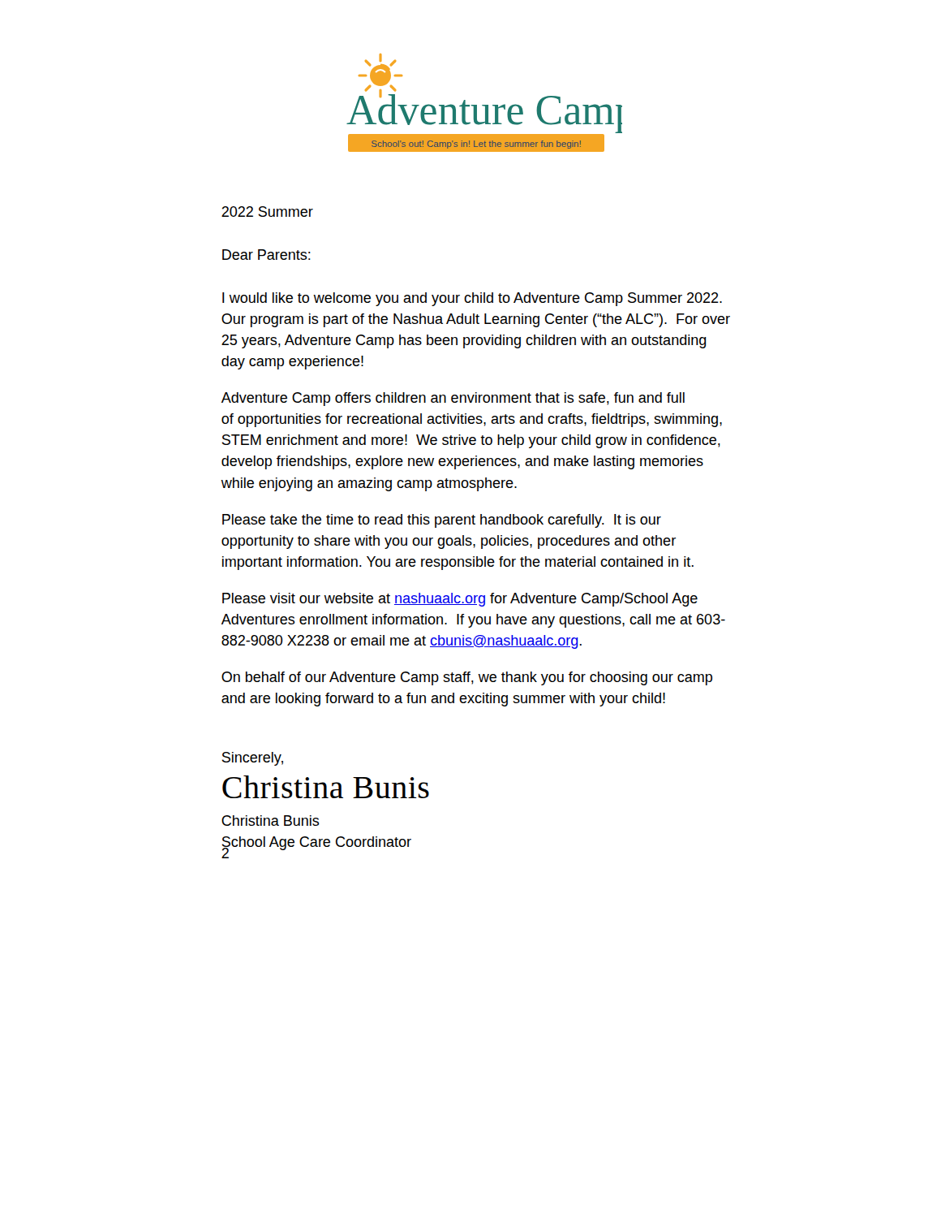Adventure Camp School's out! Camp's in! Let the summer fun begin!
2022 Summer
Dear Parents:
I would like to welcome you and your child to Adventure Camp Summer 2022. Our program is part of the Nashua Adult Learning Center (“the ALC”). For over 25 years, Adventure Camp has been providing children with an outstanding day camp experience!
Adventure Camp offers children an environment that is safe, fun and full
of opportunities for recreational activities, arts and crafts, fieldtrips, swimming, STEM enrichment and more! We strive to help your child grow in confidence, develop friendships, explore new experiences, and make lasting memories while enjoying an amazing camp atmosphere.
Please take the time to read this parent handbook carefully. It is our opportunity to share with you our goals, policies, procedures and other important information. You are responsible for the material contained in it.
Please visit our website at nashuaalc.org for Adventure Camp/School Age Adventures enrollment information. If you have any questions, call me at 603-882-9080 X2238 or email me at cbunis@nashuaalc.org.
On behalf of our Adventure Camp staff, we thank you for choosing our camp and are looking forward to a fun and exciting summer with your child!
Sincerely,
Christina Bunis
Christina Bunis
School Age Care Coordinator
2